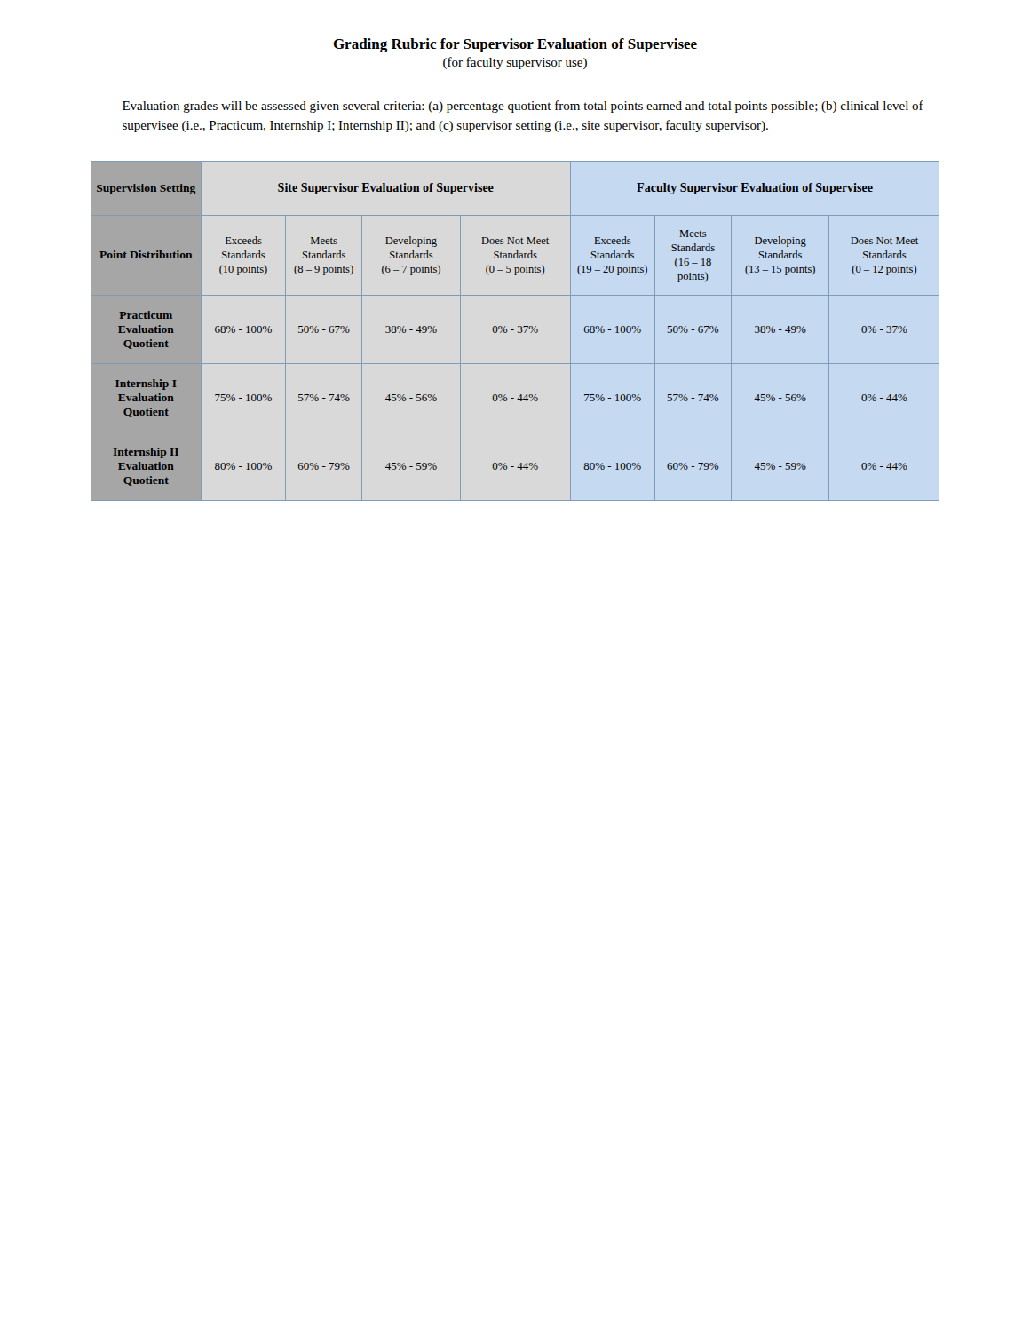Grading Rubric for Supervisor Evaluation of Supervisee
(for faculty supervisor use)
Evaluation grades will be assessed given several criteria: (a) percentage quotient from total points earned and total points possible; (b) clinical level of supervisee (i.e., Practicum, Internship I; Internship II); and (c) supervisor setting (i.e., site supervisor, faculty supervisor).
| Supervision Setting | Site Supervisor Evaluation of Supervisee | Faculty Supervisor Evaluation of Supervisee |
| Point Distribution | Exceeds Standards (10 points) | Meets Standards (8 – 9 points) | Developing Standards (6 – 7 points) | Does Not Meet Standards (0 – 5 points) | Exceeds Standards (19 – 20 points) | Meets Standards (16 – 18 points) | Developing Standards (13 – 15 points) | Does Not Meet Standards (0 – 12 points) |
| Practicum Evaluation Quotient | 68% - 100% | 50% - 67% | 38% - 49% | 0% - 37% | 68% - 100% | 50% - 67% | 38% - 49% | 0% - 37% |
| Internship I Evaluation Quotient | 75% - 100% | 57% - 74% | 45% - 56% | 0% - 44% | 75% - 100% | 57% - 74% | 45% - 56% | 0% - 44% |
| Internship II Evaluation Quotient | 80% - 100% | 60% - 79% | 45% - 59% | 0% - 44% | 80% - 100% | 60% - 79% | 45% - 59% | 0% - 44% |